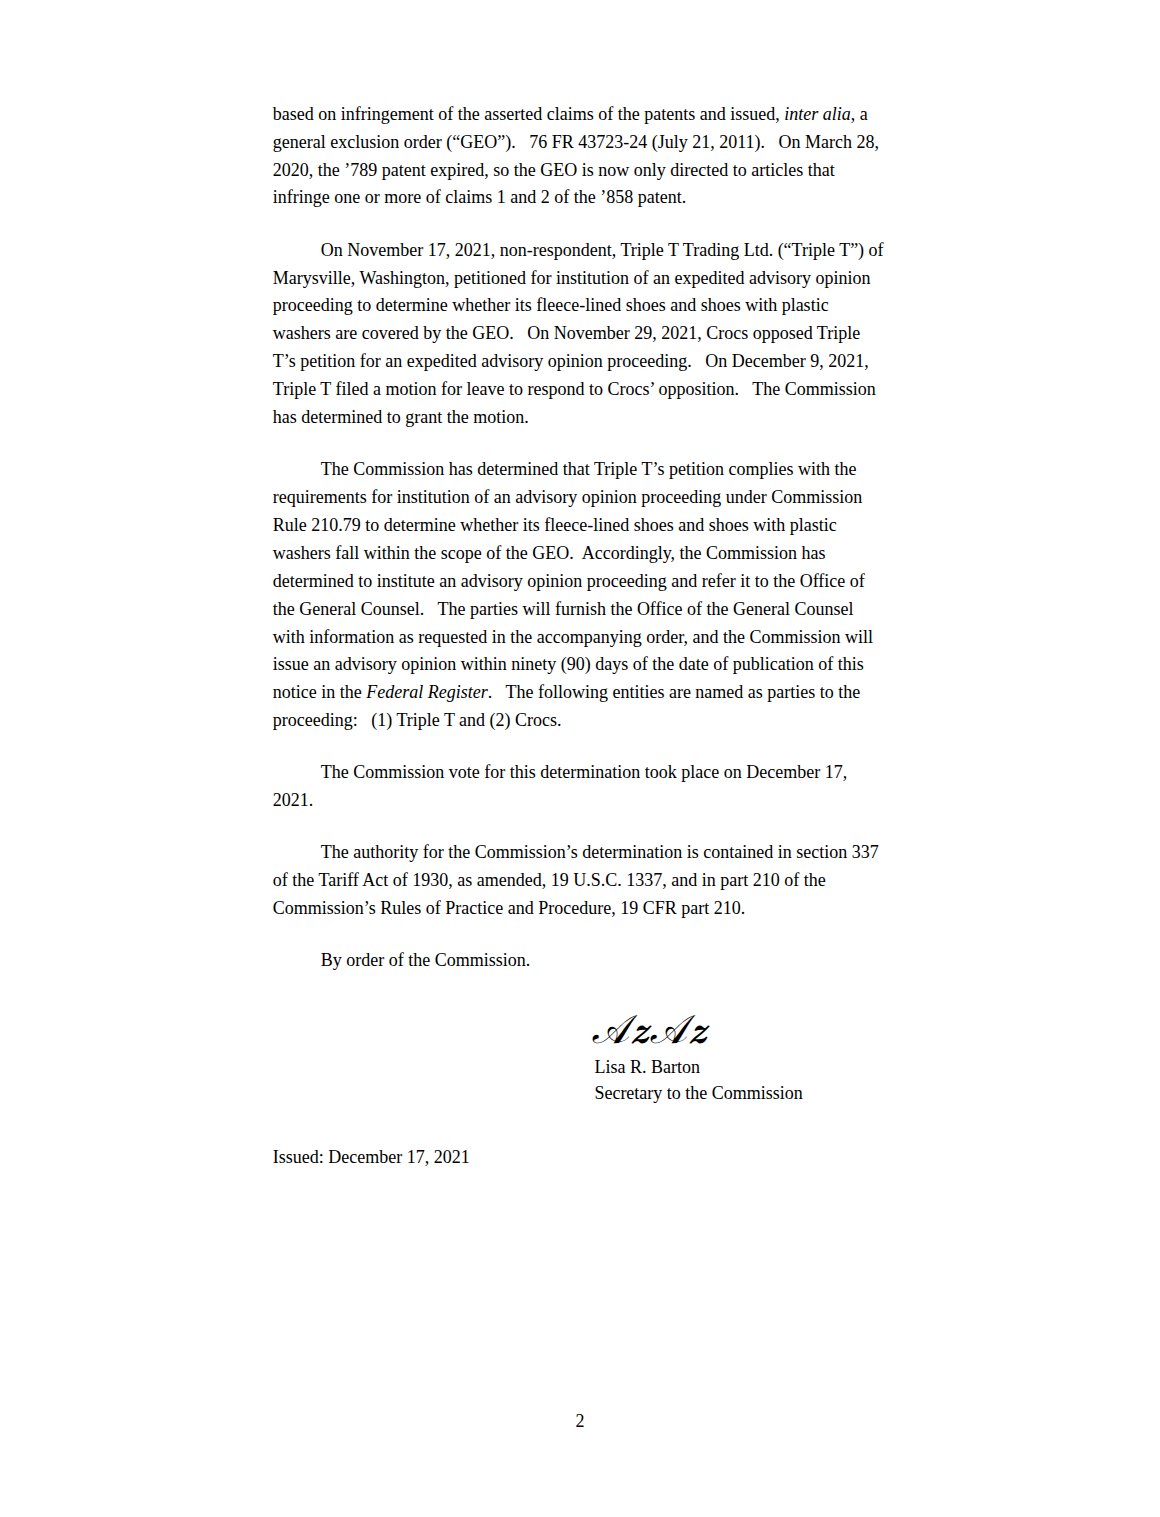based on infringement of the asserted claims of the patents and issued, inter alia, a general exclusion order (“GEO”). 76 FR 43723-24 (July 21, 2011). On March 28, 2020, the ’789 patent expired, so the GEO is now only directed to articles that infringe one or more of claims 1 and 2 of the ’858 patent.
On November 17, 2021, non-respondent, Triple T Trading Ltd. (“Triple T”) of Marysville, Washington, petitioned for institution of an expedited advisory opinion proceeding to determine whether its fleece-lined shoes and shoes with plastic washers are covered by the GEO. On November 29, 2021, Crocs opposed Triple T’s petition for an expedited advisory opinion proceeding. On December 9, 2021, Triple T filed a motion for leave to respond to Crocs’ opposition. The Commission has determined to grant the motion.
The Commission has determined that Triple T’s petition complies with the requirements for institution of an advisory opinion proceeding under Commission Rule 210.79 to determine whether its fleece-lined shoes and shoes with plastic washers fall within the scope of the GEO. Accordingly, the Commission has determined to institute an advisory opinion proceeding and refer it to the Office of the General Counsel. The parties will furnish the Office of the General Counsel with information as requested in the accompanying order, and the Commission will issue an advisory opinion within ninety (90) days of the date of publication of this notice in the Federal Register. The following entities are named as parties to the proceeding: (1) Triple T and (2) Crocs.
The Commission vote for this determination took place on December 17, 2021.
The authority for the Commission’s determination is contained in section 337 of the Tariff Act of 1930, as amended, 19 U.S.C. 1337, and in part 210 of the Commission’s Rules of Practice and Procedure, 19 CFR part 210.
By order of the Commission.
𝒜𝒛𝒜𝒛
Lisa R. Barton
Secretary to the Commission
Issued: December 17, 2021
2